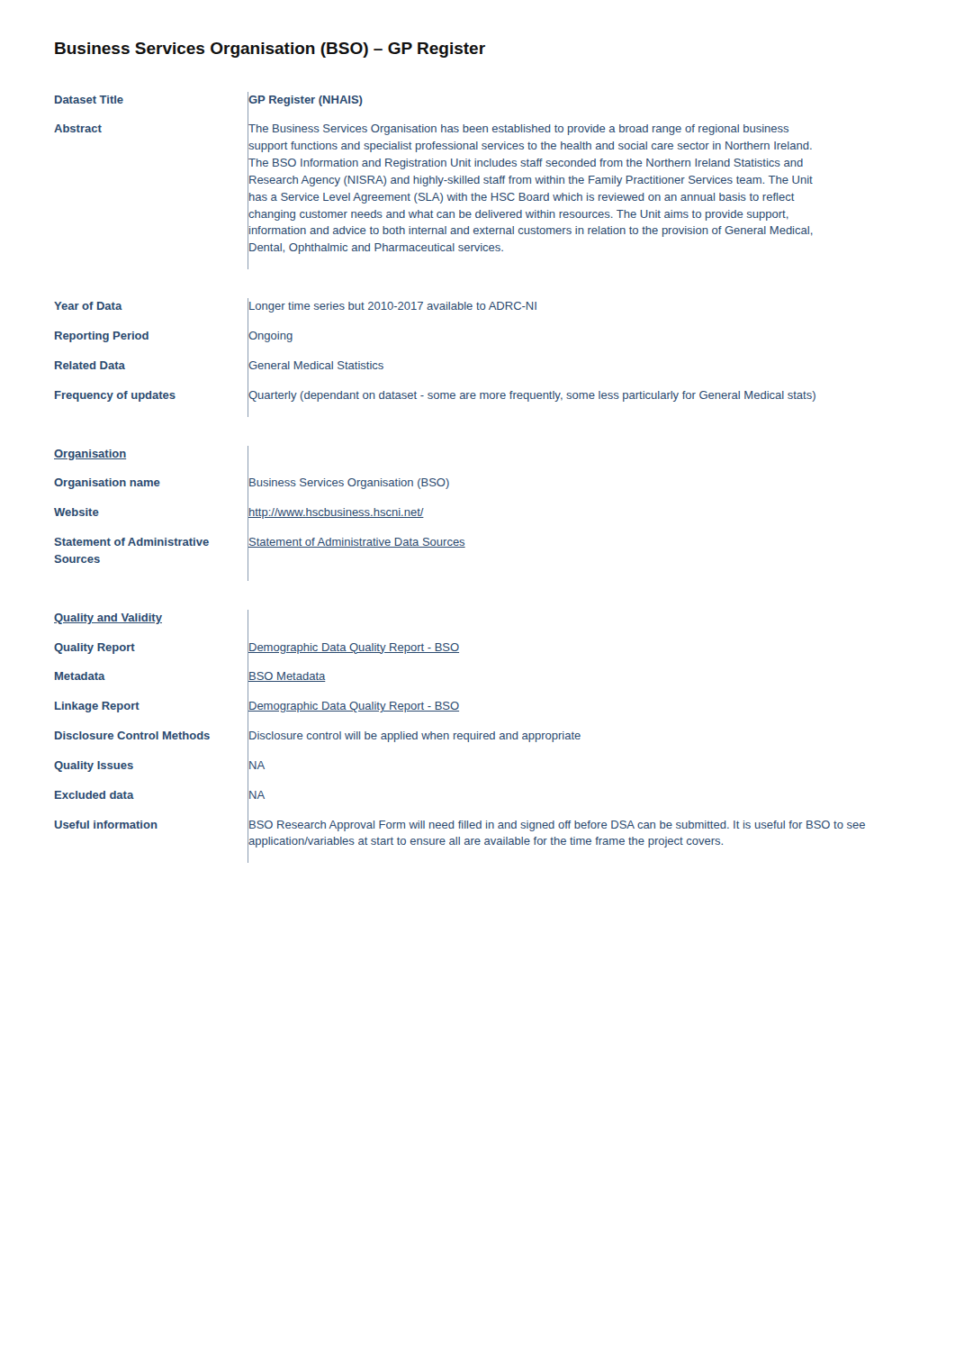Business Services Organisation (BSO) – GP Register
| Dataset Title | GP Register (NHAIS) |
| Abstract | The Business Services Organisation has been established to provide a broad range of regional business support functions and specialist professional services to the health and social care sector in Northern Ireland. The BSO Information and Registration Unit includes staff seconded from the Northern Ireland Statistics and Research Agency (NISRA) and highly-skilled staff from within the Family Practitioner Services team. The Unit has a Service Level Agreement (SLA) with the HSC Board which is reviewed on an annual basis to reflect changing customer needs and what can be delivered within resources. The Unit aims to provide support, information and advice to both internal and external customers in relation to the provision of General Medical, Dental, Ophthalmic and Pharmaceutical services. |
| Year of Data | Longer time series but 2010-2017 available to ADRC-NI |
| Reporting Period | Ongoing |
| Related Data | General Medical Statistics |
| Frequency of updates | Quarterly (dependant on dataset - some are more frequently, some less particularly for General Medical stats) |
| Organisation | |
| Organisation name | Business Services Organisation (BSO) |
| Website | http://www.hscbusiness.hscni.net/ |
| Statement of Administrative Sources | Statement of Administrative Data Sources |
| Quality and Validity | |
| Quality Report | Demographic Data Quality Report - BSO |
| Metadata | BSO Metadata |
| Linkage Report | Demographic Data Quality Report - BSO |
| Disclosure Control Methods | Disclosure control will be applied when required and appropriate |
| Quality Issues | NA |
| Excluded data | NA |
| Useful information | BSO Research Approval Form will need filled in and signed off before DSA can be submitted. It is useful for BSO to see application/variables at start to ensure all are available for the time frame the project covers. |